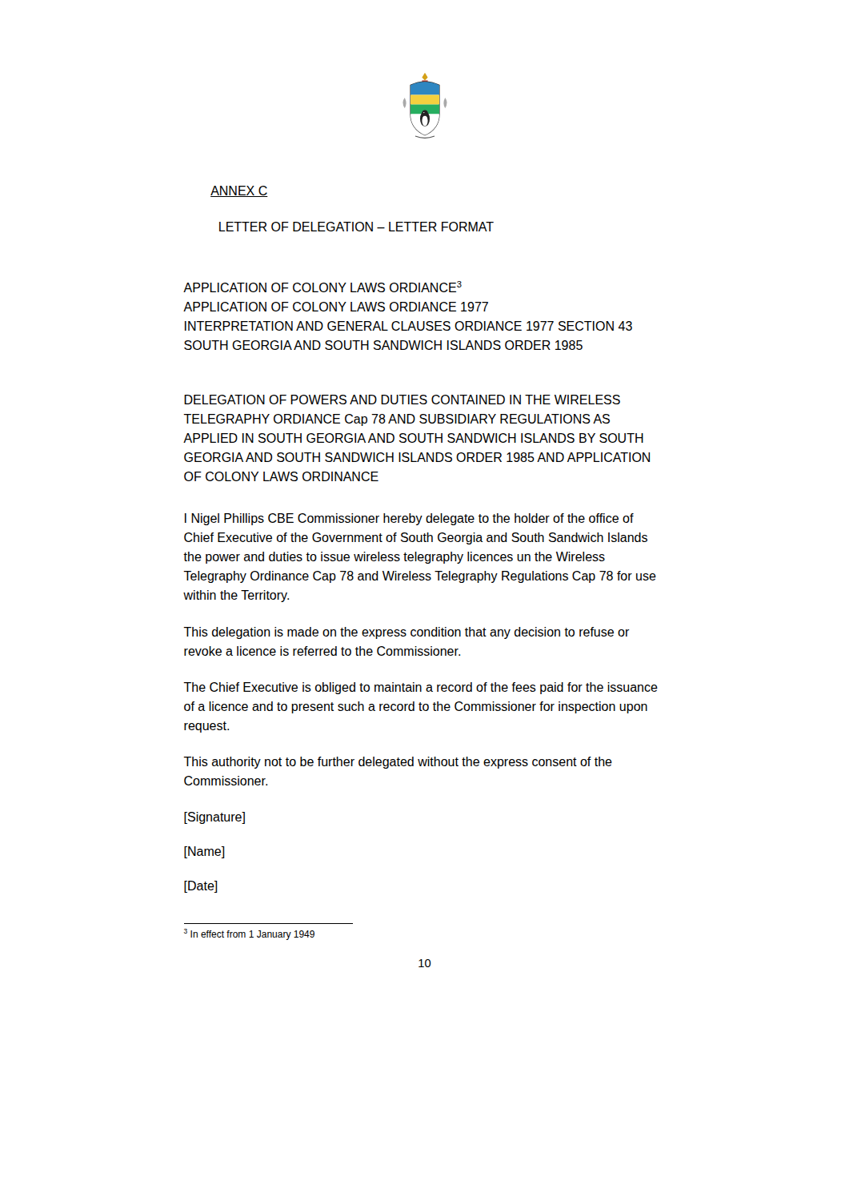ANNEX C
LETTER OF DELEGATION – LETTER FORMAT
APPLICATION OF COLONY LAWS ORDIANCE3
APPLICATION OF COLONY LAWS ORDIANCE 1977
INTERPRETATION AND GENERAL CLAUSES ORDIANCE 1977 SECTION 43
SOUTH GEORGIA AND SOUTH SANDWICH ISLANDS ORDER 1985
DELEGATION OF POWERS AND DUTIES CONTAINED IN THE WIRELESS TELEGRAPHY ORDIANCE Cap 78 AND SUBSIDIARY REGULATIONS AS APPLIED IN SOUTH GEORGIA AND SOUTH SANDWICH ISLANDS BY SOUTH GEORGIA AND SOUTH SANDWICH ISLANDS ORDER 1985 AND APPLICATION OF COLONY LAWS ORDINANCE
I Nigel Phillips CBE Commissioner hereby delegate to the holder of the office of Chief Executive of the Government of South Georgia and South Sandwich Islands the power and duties to issue wireless telegraphy licences un the Wireless Telegraphy Ordinance Cap 78 and Wireless Telegraphy Regulations Cap 78 for use within the Territory.
This delegation is made on the express condition that any decision to refuse or revoke a licence is referred to the Commissioner.
The Chief Executive is obliged to maintain a record of the fees paid for the issuance of a licence and to present such a record to the Commissioner for inspection upon request.
This authority not to be further delegated without the express consent of the Commissioner.
[Signature]
[Name]
[Date]
3 In effect from 1 January 1949
10